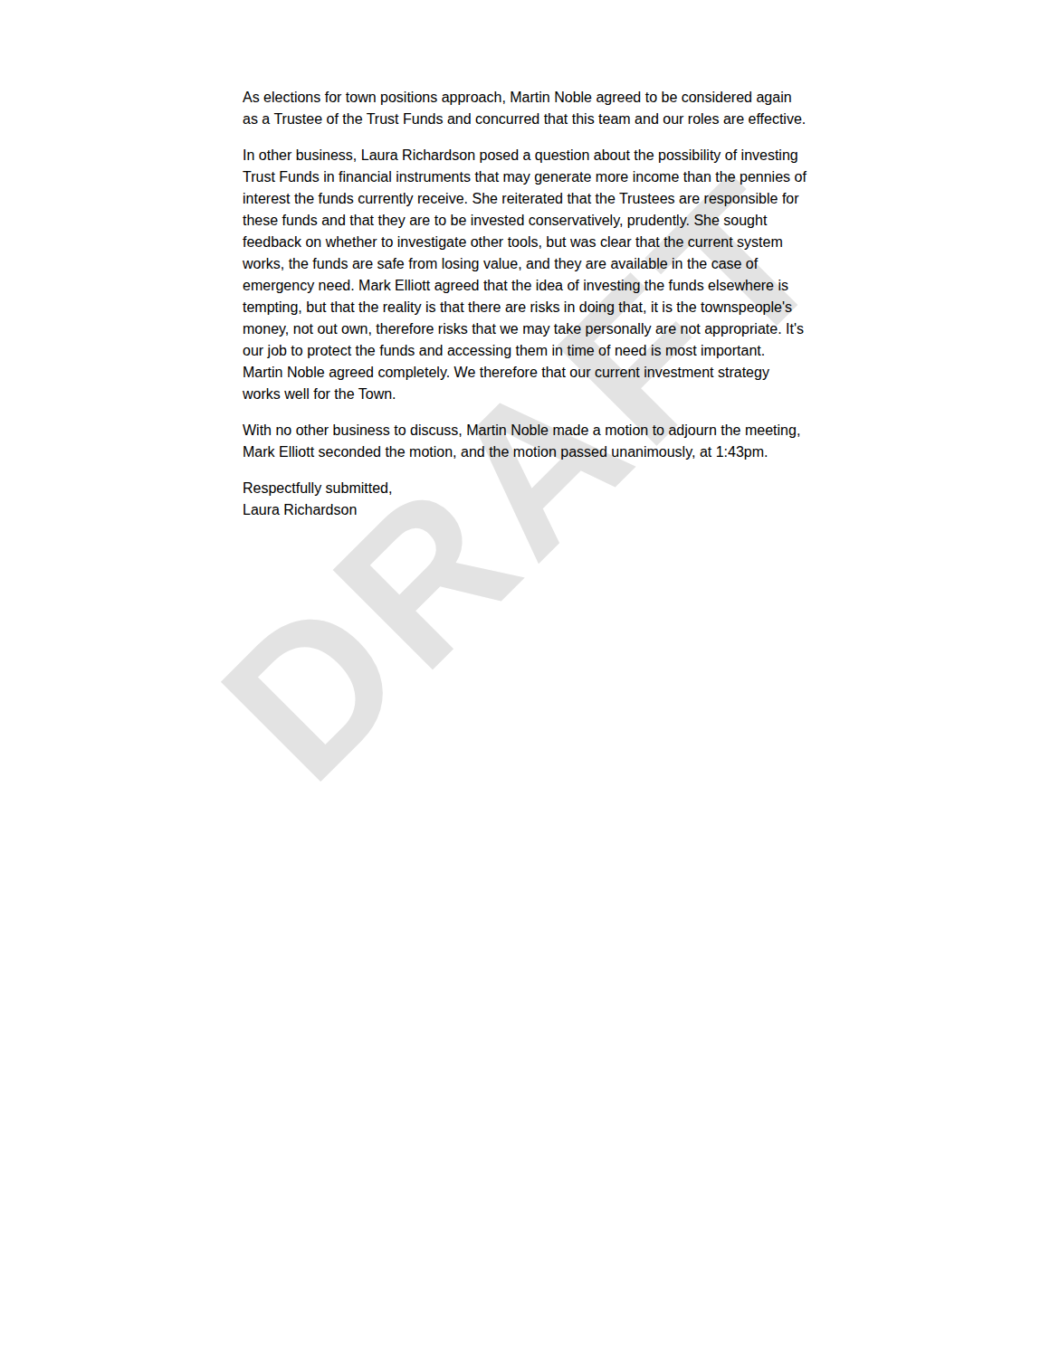DRAFT
As elections for town positions approach, Martin Noble agreed to be considered again as a Trustee of the Trust Funds and concurred that this team and our roles are effective.
In other business, Laura Richardson posed a question about the possibility of investing Trust Funds in financial instruments that may generate more income than the pennies of interest the funds currently receive. She reiterated that the Trustees are responsible for these funds and that they are to be invested conservatively, prudently. She sought feedback on whether to investigate other tools, but was clear that the current system works, the funds are safe from losing value, and they are available in the case of emergency need. Mark Elliott agreed that the idea of investing the funds elsewhere is tempting, but that the reality is that there are risks in doing that, it is the townspeople's money, not out own, therefore risks that we may take personally are not appropriate. It's our job to protect the funds and accessing them in time of need is most important. Martin Noble agreed completely. We therefore that our current investment strategy works well for the Town.
With no other business to discuss, Martin Noble made a motion to adjourn the meeting, Mark Elliott seconded the motion, and the motion passed unanimously, at 1:43pm.
Respectfully submitted,
Laura Richardson